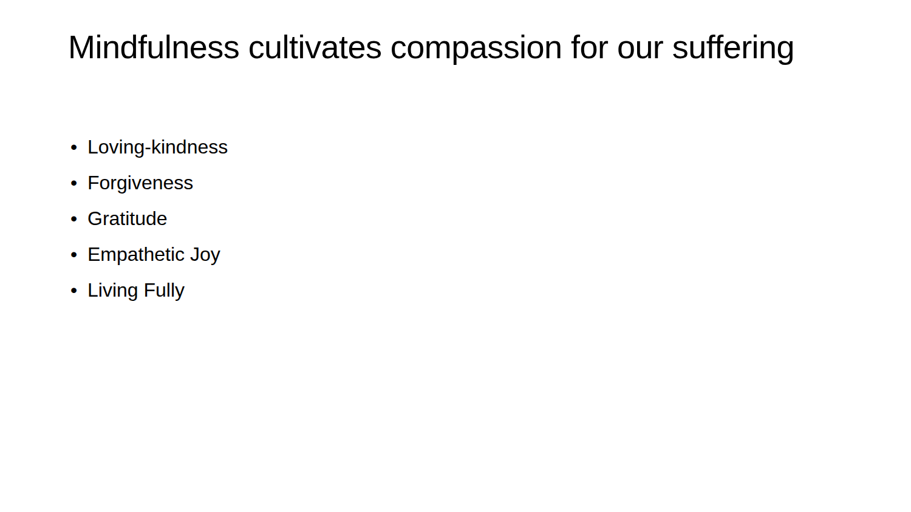Mindfulness cultivates compassion for our suffering
Loving-kindness
Forgiveness
Gratitude
Empathetic Joy
Living Fully